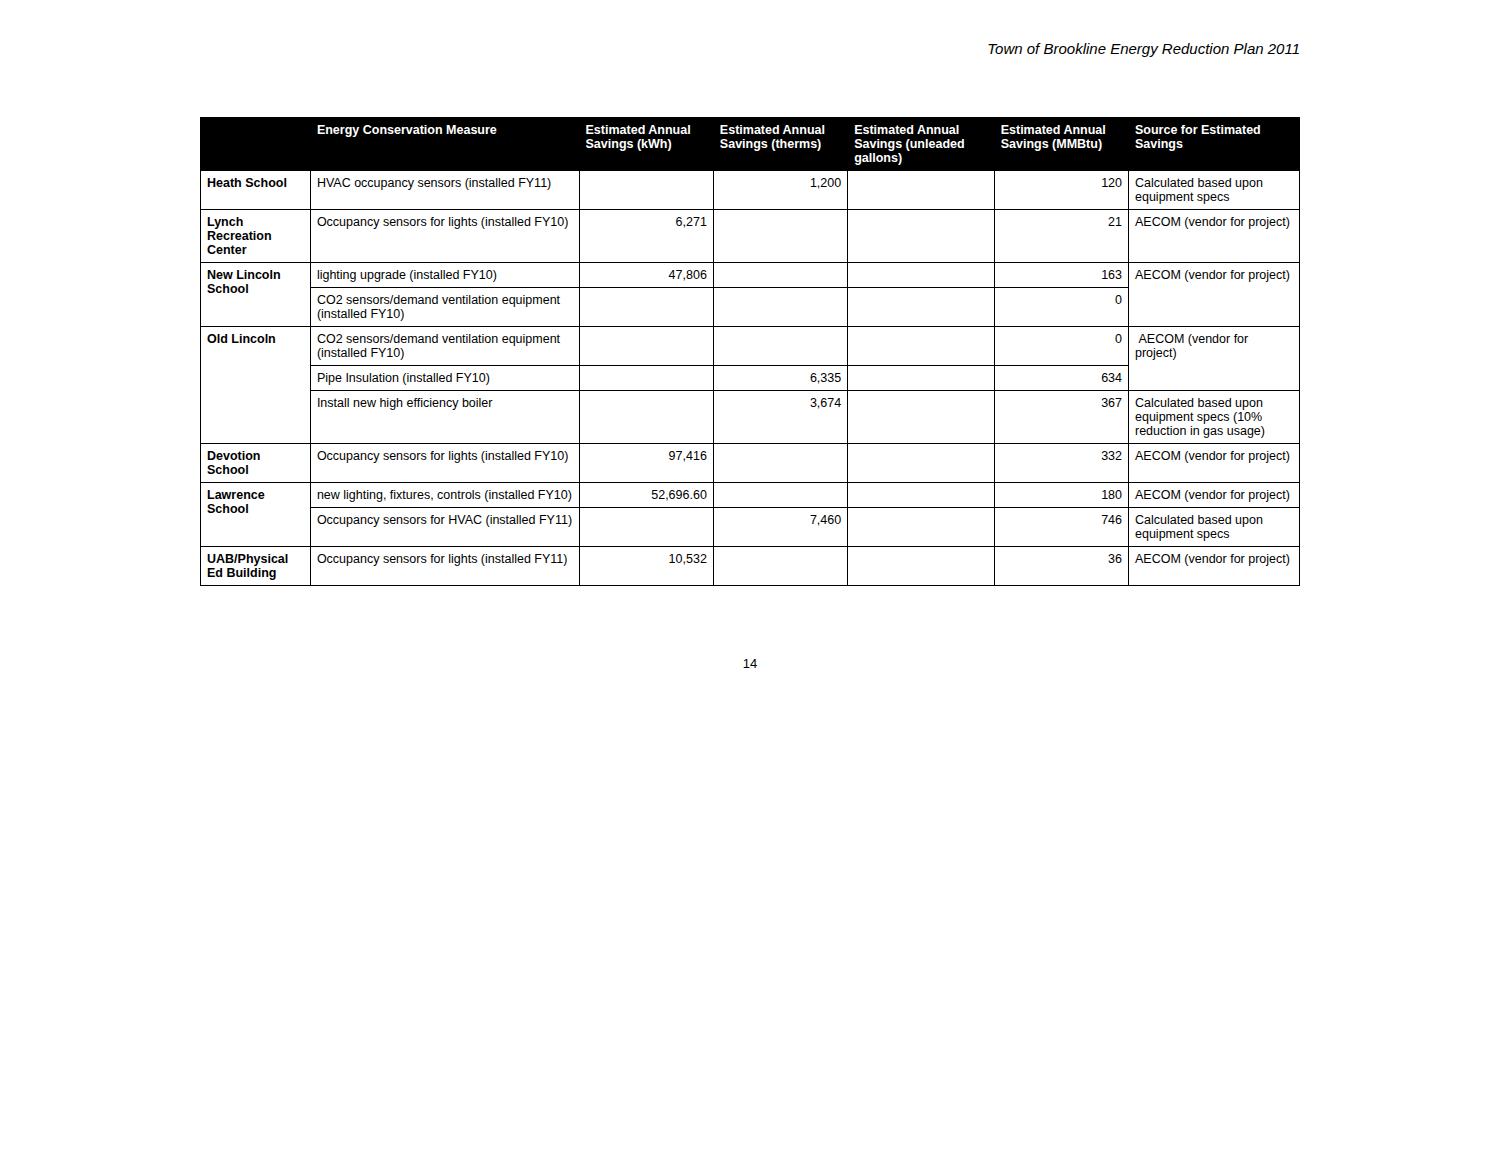Town of Brookline Energy Reduction Plan 2011
| | Energy Conservation Measure | Estimated Annual Savings (kWh) | Estimated Annual Savings (therms) | Estimated Annual Savings (unleaded gallons) | Estimated Annual Savings (MMBtu) | Source for Estimated Savings |
| --- | --- | --- | --- | --- | --- | --- |
| Heath School | HVAC occupancy sensors (installed FY11) | | 1,200 | | 120 | Calculated based upon equipment specs |
| Lynch Recreation Center | Occupancy sensors for lights (installed FY10) | 6,271 | | | 21 | AECOM (vendor for project) |
| New Lincoln School | lighting upgrade (installed FY10) | 47,806 | | | 163 | AECOM (vendor for project) |
| CO2 sensors/demand ventilation equipment (installed FY10) | | | | 0 |
| Old Lincoln | CO2 sensors/demand ventilation equipment (installed FY10) | | | | 0 | AECOM (vendor for project) |
| Pipe Insulation (installed FY10) | | 6,335 | | 634 |
| Install new high efficiency boiler | | 3,674 | | 367 | Calculated based upon equipment specs (10% reduction in gas usage) |
| Devotion School | Occupancy sensors for lights (installed FY10) | 97,416 | | | 332 | AECOM (vendor for project) |
| Lawrence School | new lighting, fixtures, controls (installed FY10) | 52,696.60 | | | 180 | AECOM (vendor for project) |
| Occupancy sensors for HVAC (installed FY11) | | 7,460 | | 746 | Calculated based upon equipment specs |
| UAB/Physical Ed Building | Occupancy sensors for lights (installed FY11) | 10,532 | | | 36 | AECOM (vendor for project) |
14